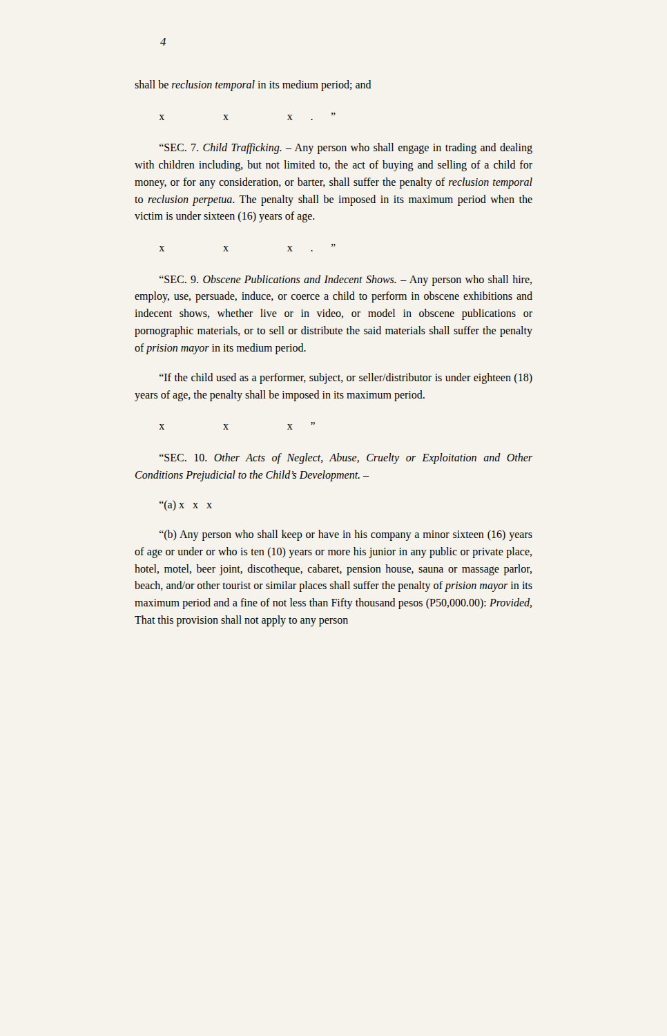4
shall be reclusion temporal in its medium period; and
x x x.”
“SEC. 7. Child Trafficking. – Any person who shall engage in trading and dealing with children including, but not limited to, the act of buying and selling of a child for money, or for any consideration, or barter, shall suffer the penalty of reclusion temporal to reclusion perpetua. The penalty shall be imposed in its maximum period when the victim is under sixteen (16) years of age.
x x x.”
“SEC. 9. Obscene Publications and Indecent Shows. – Any person who shall hire, employ, use, persuade, induce, or coerce a child to perform in obscene exhibitions and indecent shows, whether live or in video, or model in obscene publications or pornographic materials, or to sell or distribute the said materials shall suffer the penalty of prision mayor in its medium period.
“If the child used as a performer, subject, or seller/distributor is under eighteen (18) years of age, the penalty shall be imposed in its maximum period.
x x x”
“SEC. 10. Other Acts of Neglect, Abuse, Cruelty or Exploitation and Other Conditions Prejudicial to the Child’s Development. –
“(a) x x x
“(b) Any person who shall keep or have in his company a minor sixteen (16) years of age or under or who is ten (10) years or more his junior in any public or private place, hotel, motel, beer joint, discotheque, cabaret, pension house, sauna or massage parlor, beach, and/or other tourist or similar places shall suffer the penalty of prision mayor in its maximum period and a fine of not less than Fifty thousand pesos (P50,000.00): Provided, That this provision shall not apply to any person